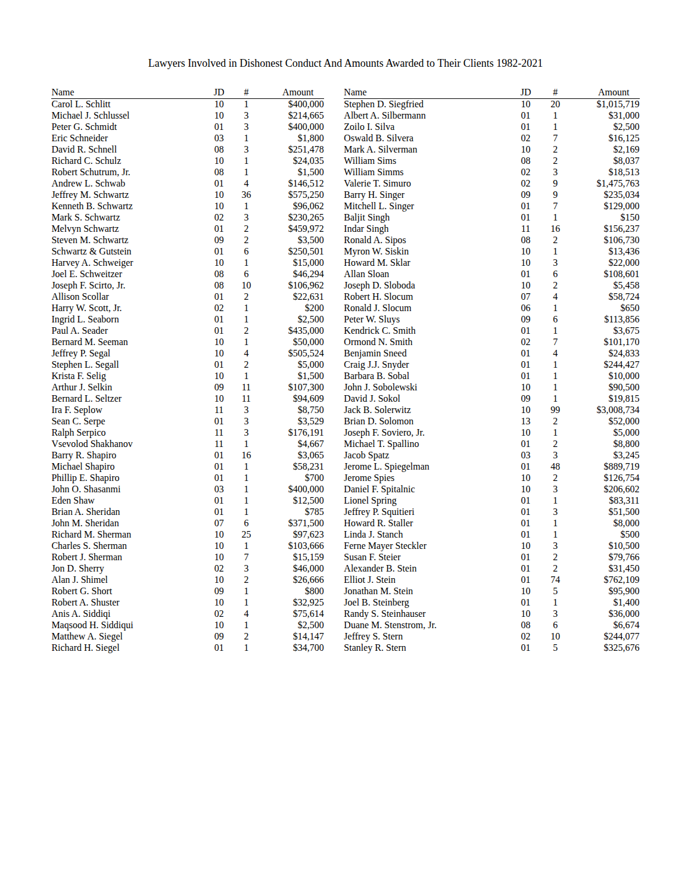Lawyers Involved in Dishonest Conduct And Amounts Awarded to Their Clients 1982-2021
| / Name / JD / # / Amount / / --- / --- / --- / --- / / Carol L. Schlitt / 10 / 1 / $400,000 / / Michael J. Schlussel / 10 / 3 / $214,665 / / Peter G. Schmidt / 01 / 3 / $400,000 / / Eric Schneider / 03 / 1 / $1,800 / / David R. Schnell / 08 / 3 / $251,478 / / Richard C. Schulz / 10 / 1 / $24,035 / / Robert Schutrum, Jr. / 08 / 1 / $1,500 / / Andrew L. Schwab / 01 / 4 / $146,512 / / Jeffrey M. Schwartz / 10 / 36 / $575,250 / / Kenneth B. Schwartz / 10 / 1 / $96,062 / / Mark S. Schwartz / 02 / 3 / $230,265 / / Melvyn Schwartz / 01 / 2 / $459,972 / / Steven M. Schwartz / 09 / 2 / $3,500 / / Schwartz & Gutstein / 01 / 6 / $250,501 / / Harvey A. Schweiger / 10 / 1 / $15,000 / / Joel E. Schweitzer / 08 / 6 / $46,294 / / Joseph F. Scirto, Jr. / 08 / 10 / $106,962 / / Allison Scollar / 01 / 2 / $22,631 / / Harry W. Scott, Jr. / 02 / 1 / $200 / / Ingrid L. Seaborn / 01 / 1 / $2,500 / / Paul A. Seader / 01 / 2 / $435,000 / / Bernard M. Seeman / 10 / 1 / $50,000 / / Jeffrey P. Segal / 10 / 4 / $505,524 / / Stephen L. Segall / 01 / 2 / $5,000 / / Krista F. Selig / 10 / 1 / $1,500 / / Arthur J. Selkin / 09 / 11 / $107,300 / / Bernard L. Seltzer / 10 / 11 / $94,609 / / Ira F. Seplow / 11 / 3 / $8,750 / / Sean C. Serpe / 01 / 3 / $3,529 / / Ralph Serpico / 11 / 3 / $176,191 / / Vsevolod Shakhanov / 11 / 1 / $4,667 / / Barry R. Shapiro / 01 / 16 / $3,065 / / Michael Shapiro / 01 / 1 / $58,231 / / Phillip E. Shapiro / 01 / 1 / $700 / / John O. Shasanmi / 03 / 1 / $400,000 / / Eden Shaw / 01 / 1 / $12,500 / / Brian A. Sheridan / 01 / 1 / $785 / / John M. Sheridan / 07 / 6 / $371,500 / / Richard M. Sherman / 10 / 25 / $97,623 / / Charles S. Sherman / 10 / 1 / $103,666 / / Robert J. Sherman / 10 / 7 / $15,159 / / Jon D. Sherry / 02 / 3 / $46,000 / / Alan J. Shimel / 10 / 2 / $26,666 / / Robert G. Short / 09 / 1 / $800 / / Robert A. Shuster / 10 / 1 / $32,925 / / Anis A. Siddiqi / 02 / 4 / $75,614 / / Maqsood H. Siddiqui / 10 / 1 / $2,500 / / Matthew A. Siegel / 09 / 2 / $14,147 / / Richard H. Siegel / 01 / 1 / $34,700 / | | / Name / JD / # / Amount / / --- / --- / --- / --- / / Stephen D. Siegfried / 10 / 20 / $1,015,719 / / Albert A. Silbermann / 01 / 1 / $31,000 / / Zoilo I. Silva / 01 / 1 / $2,500 / / Oswald B. Silvera / 02 / 7 / $16,125 / / Mark A. Silverman / 10 / 2 / $2,169 / / William Sims / 08 / 2 / $8,037 / / William Simms / 02 / 3 / $18,513 / / Valerie T. Simuro / 02 / 9 / $1,475,763 / / Barry H. Singer / 09 / 9 / $235,034 / / Mitchell L. Singer / 01 / 7 / $129,000 / / Baljit Singh / 01 / 1 / $150 / / Indar Singh / 11 / 16 / $156,237 / / Ronald A. Sipos / 08 / 2 / $106,730 / / Myron W. Siskin / 10 / 1 / $13,436 / / Howard M. Sklar / 10 / 3 / $22,000 / / Allan Sloan / 01 / 6 / $108,601 / / Joseph D. Sloboda / 10 / 2 / $5,458 / / Robert H. Slocum / 07 / 4 / $58,724 / / Ronald J. Slocum / 06 / 1 / $650 / / Peter W. Sluys / 09 / 6 / $113,856 / / Kendrick C. Smith / 01 / 1 / $3,675 / / Ormond N. Smith / 02 / 7 / $101,170 / / Benjamin Sneed / 01 / 4 / $24,833 / / Craig J.J. Snyder / 01 / 1 / $244,427 / / Barbara B. Sobal / 01 / 1 / $10,000 / / John J. Sobolewski / 10 / 1 / $90,500 / / David J. Sokol / 09 / 1 / $19,815 / / Jack B. Solerwitz / 10 / 99 / $3,008,734 / / Brian D. Solomon / 13 / 2 / $52,000 / / Joseph F. Soviero, Jr. / 10 / 1 / $5,000 / / Michael T. Spallino / 01 / 2 / $8,800 / / Jacob Spatz / 03 / 3 / $3,245 / / Jerome L. Spiegelman / 01 / 48 / $889,719 / / Jerome Spies / 10 / 2 / $126,754 / / Daniel F. Spitalnic / 10 / 3 / $206,602 / / Lionel Spring / 01 / 1 / $83,311 / / Jeffrey P. Squitieri / 01 / 3 / $51,500 / / Howard R. Staller / 01 / 1 / $8,000 / / Linda J. Stanch / 01 / 1 / $500 / / Ferne Mayer Steckler / 10 / 3 / $10,500 / / Susan F. Steier / 01 / 2 / $79,766 / / Alexander B. Stein / 01 / 2 / $31,450 / / Elliot J. Stein / 01 / 74 / $762,109 / / Jonathan M. Stein / 10 / 5 / $95,900 / / Joel B. Steinberg / 01 / 1 / $1,400 / / Randy S. Steinhauser / 10 / 3 / $36,000 / / Duane M. Stenstrom, Jr. / 08 / 6 / $6,674 / / Jeffrey S. Stern / 02 / 10 / $244,077 / / Stanley R. Stern / 01 / 5 / $325,676 / |